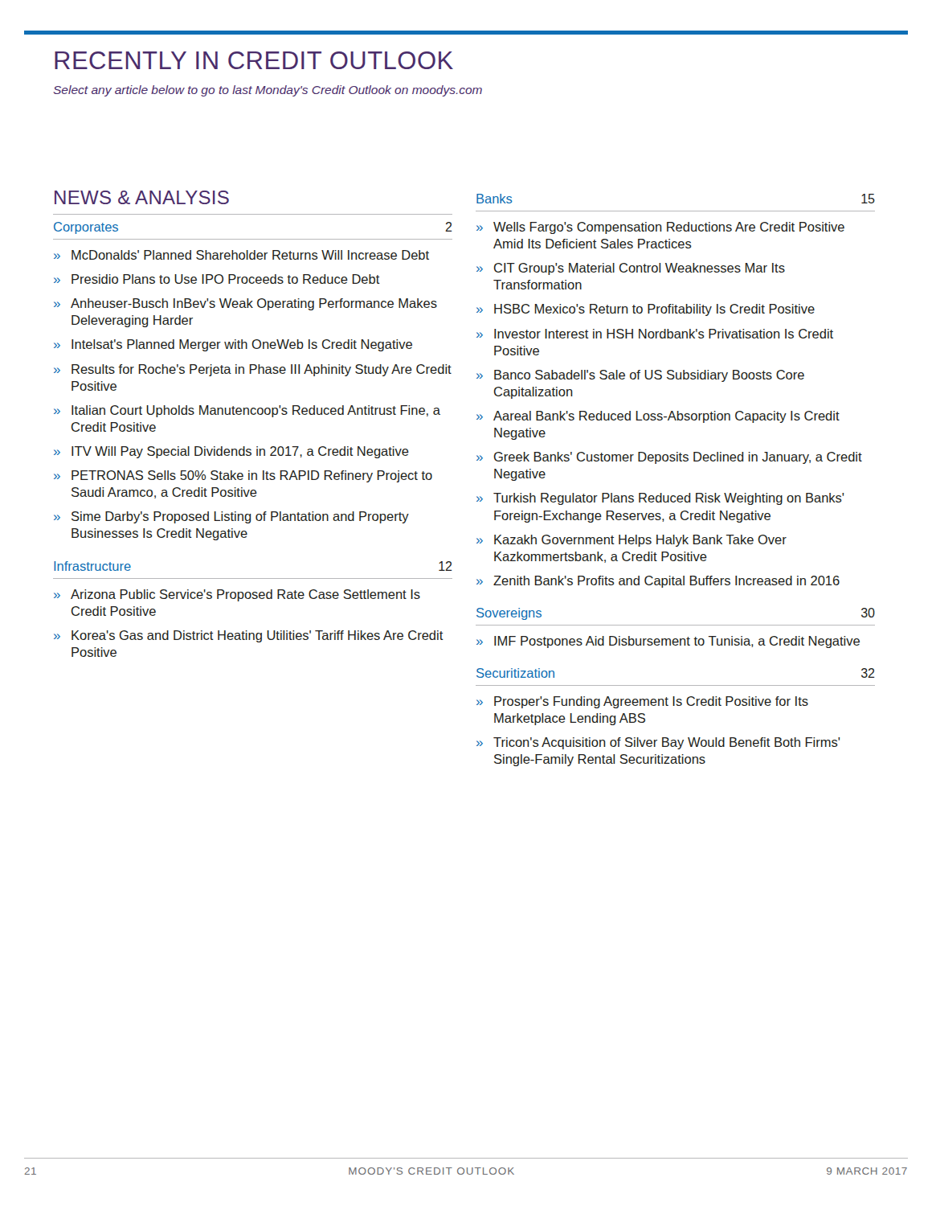RECENTLY IN CREDIT OUTLOOK
Select any article below to go to last Monday's Credit Outlook on moodys.com
NEWS & ANALYSIS
Corporates 2
McDonalds' Planned Shareholder Returns Will Increase Debt
Presidio Plans to Use IPO Proceeds to Reduce Debt
Anheuser-Busch InBev's Weak Operating Performance Makes Deleveraging Harder
Intelsat's Planned Merger with OneWeb Is Credit Negative
Results for Roche's Perjeta in Phase III Aphinity Study Are Credit Positive
Italian Court Upholds Manutencoop's Reduced Antitrust Fine, a Credit Positive
ITV Will Pay Special Dividends in 2017, a Credit Negative
PETRONAS Sells 50% Stake in Its RAPID Refinery Project to Saudi Aramco, a Credit Positive
Sime Darby's Proposed Listing of Plantation and Property Businesses Is Credit Negative
Infrastructure 12
Arizona Public Service's Proposed Rate Case Settlement Is Credit Positive
Korea's Gas and District Heating Utilities' Tariff Hikes Are Credit Positive
Banks 15
Wells Fargo's Compensation Reductions Are Credit Positive Amid Its Deficient Sales Practices
CIT Group's Material Control Weaknesses Mar Its Transformation
HSBC Mexico's Return to Profitability Is Credit Positive
Investor Interest in HSH Nordbank's Privatisation Is Credit Positive
Banco Sabadell's Sale of US Subsidiary Boosts Core Capitalization
Aareal Bank's Reduced Loss-Absorption Capacity Is Credit Negative
Greek Banks' Customer Deposits Declined in January, a Credit Negative
Turkish Regulator Plans Reduced Risk Weighting on Banks' Foreign-Exchange Reserves, a Credit Negative
Kazakh Government Helps Halyk Bank Take Over Kazkommertsbank, a Credit Positive
Zenith Bank's Profits and Capital Buffers Increased in 2016
Sovereigns 30
IMF Postpones Aid Disbursement to Tunisia, a Credit Negative
Securitization 32
Prosper's Funding Agreement Is Credit Positive for Its Marketplace Lending ABS
Tricon's Acquisition of Silver Bay Would Benefit Both Firms' Single-Family Rental Securitizations
21 MOODY'S CREDIT OUTLOOK 9 MARCH 2017